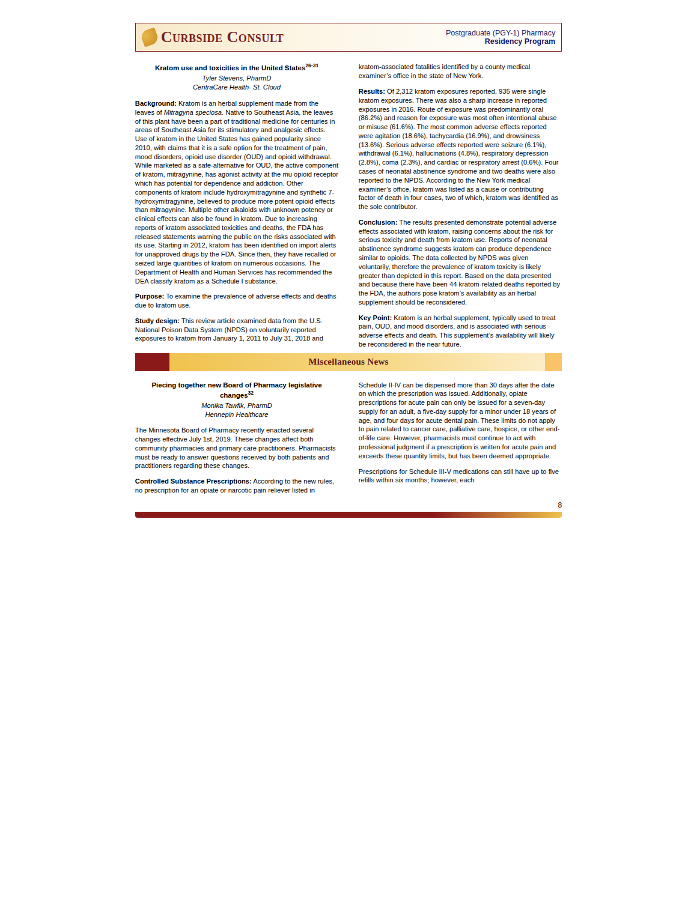Curbside Consult
Postgraduate (PGY-1) Pharmacy
Residency Program
Kratom use and toxicities in the United States26-31
Tyler Stevens, PharmD
CentraCare Health- St. Cloud
Background: Kratom is an herbal supplement made from the leaves of Mitragyna speciosa. Native to Southeast Asia, the leaves of this plant have been a part of traditional medicine for centuries in areas of Southeast Asia for its stimulatory and analgesic effects. Use of kratom in the United States has gained popularity since 2010, with claims that it is a safe option for the treatment of pain, mood disorders, opioid use disorder (OUD) and opioid withdrawal. While marketed as a safe-alternative for OUD, the active component of kratom, mitragynine, has agonist activity at the mu opioid receptor which has potential for dependence and addiction. Other components of kratom include hydroxymitragynine and synthetic 7-hydroxymitragynine, believed to produce more potent opioid effects than mitragynine. Multiple other alkaloids with unknown potency or clinical effects can also be found in kratom. Due to increasing reports of kratom associated toxicities and deaths, the FDA has released statements warning the public on the risks associated with its use. Starting in 2012, kratom has been identified on import alerts for unapproved drugs by the FDA. Since then, they have recalled or seized large quantities of kratom on numerous occasions. The Department of Health and Human Services has recommended the DEA classify kratom as a Schedule I substance.
Purpose: To examine the prevalence of adverse effects and deaths due to kratom use.
Study design: This review article examined data from the U.S. National Poison Data System (NPDS) on voluntarily reported exposures to kratom from January 1, 2011 to July 31, 2018 and kratom-associated fatalities identified by a county medical examiner’s office in the state of New York.
Results: Of 2,312 kratom exposures reported, 935 were single kratom exposures. There was also a sharp increase in reported exposures in 2016. Route of exposure was predominantly oral (86.2%) and reason for exposure was most often intentional abuse or misuse (61.6%). The most common adverse effects reported were agitation (18.6%), tachycardia (16.9%), and drowsiness (13.6%). Serious adverse effects reported were seizure (6.1%), withdrawal (6.1%), hallucinations (4.8%), respiratory depression (2.8%), coma (2.3%), and cardiac or respiratory arrest (0.6%). Four cases of neonatal abstinence syndrome and two deaths were also reported to the NPDS. According to the New York medical examiner’s office, kratom was listed as a cause or contributing factor of death in four cases, two of which, kratom was identified as the sole contributor.
Conclusion: The results presented demonstrate potential adverse effects associated with kratom, raising concerns about the risk for serious toxicity and death from kratom use. Reports of neonatal abstinence syndrome suggests kratom can produce dependence similar to opioids. The data collected by NPDS was given voluntarily, therefore the prevalence of kratom toxicity is likely greater than depicted in this report. Based on the data presented and because there have been 44 kratom-related deaths reported by the FDA, the authors pose kratom’s availability as an herbal supplement should be reconsidered.
Key Point: Kratom is an herbal supplement, typically used to treat pain, OUD, and mood disorders, and is associated with serious adverse effects and death. This supplement’s availability will likely be reconsidered in the near future.
Miscellaneous News
Piecing together new Board of Pharmacy legislative changes32
Monika Tawfik, PharmD
Hennepin Healthcare
The Minnesota Board of Pharmacy recently enacted several changes effective July 1st, 2019. These changes affect both community pharmacies and primary care practitioners. Pharmacists must be ready to answer questions received by both patients and practitioners regarding these changes.
Controlled Substance Prescriptions: According to the new rules, no prescription for an opiate or narcotic pain reliever listed in Schedule II-IV can be dispensed more than 30 days after the date on which the prescription was issued. Additionally, opiate prescriptions for acute pain can only be issued for a seven-day supply for an adult, a five-day supply for a minor under 18 years of age, and four days for acute dental pain. These limits do not apply to pain related to cancer care, palliative care, hospice, or other end-of-life care. However, pharmacists must continue to act with professional judgment if a prescription is written for acute pain and exceeds these quantity limits, but has been deemed appropriate.
Prescriptions for Schedule III-V medications can still have up to five refills within six months; however, each
8